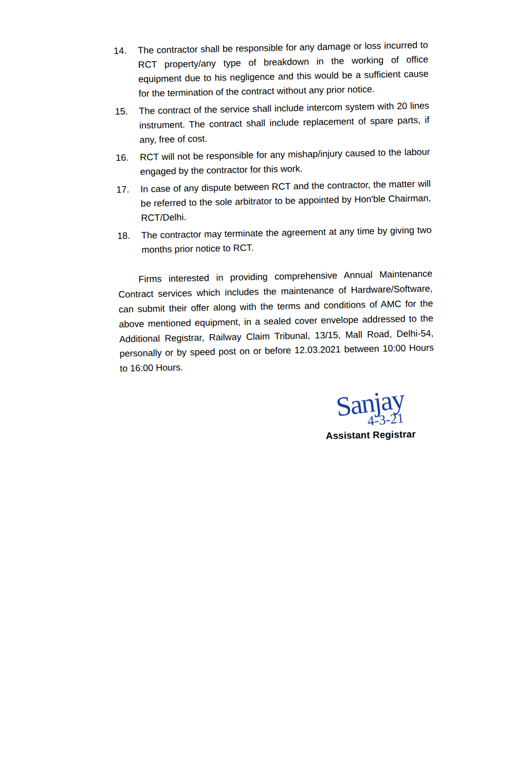14. The contractor shall be responsible for any damage or loss incurred to RCT property/any type of breakdown in the working of office equipment due to his negligence and this would be a sufficient cause for the termination of the contract without any prior notice.
15. The contract of the service shall include intercom system with 20 lines instrument. The contract shall include replacement of spare parts, if any, free of cost.
16. RCT will not be responsible for any mishap/injury caused to the labour engaged by the contractor for this work.
17. In case of any dispute between RCT and the contractor, the matter will be referred to the sole arbitrator to be appointed by Hon'ble Chairman, RCT/Delhi.
18. The contractor may terminate the agreement at any time by giving two months prior notice to RCT.
Firms interested in providing comprehensive Annual Maintenance Contract services which includes the maintenance of Hardware/Software, can submit their offer along with the terms and conditions of AMC for the above mentioned equipment, in a sealed cover envelope addressed to the Additional Registrar, Railway Claim Tribunal, 13/15, Mall Road, Delhi-54, personally or by speed post on or before 12.03.2021 between 10:00 Hours to 16:00 Hours.
Sanjay 4-3-21
Assistant Registrar